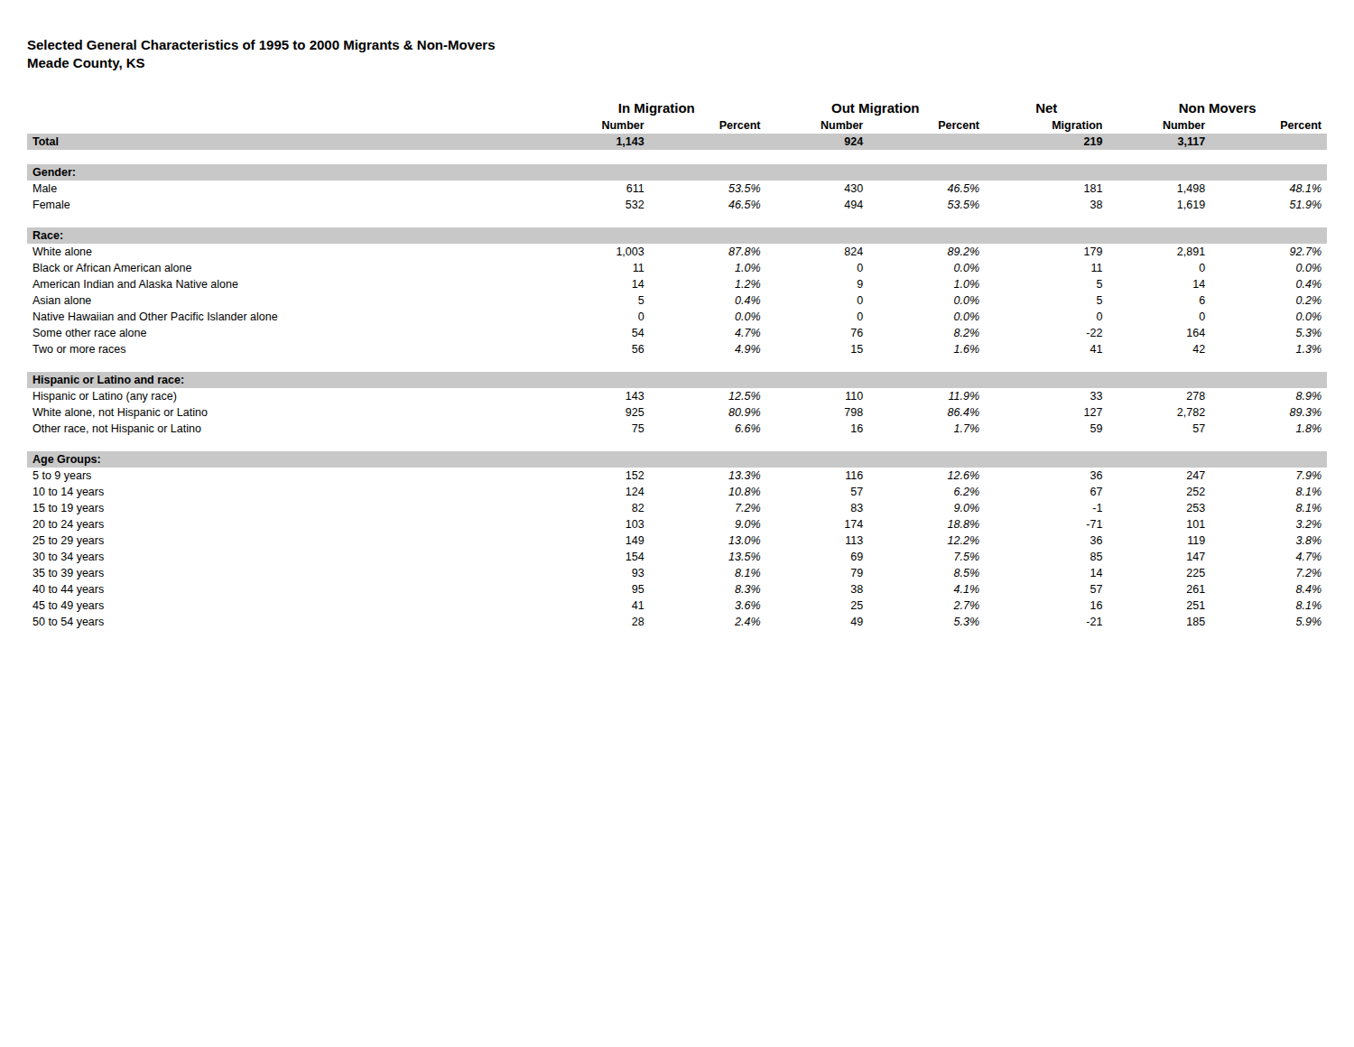Selected General Characteristics of 1995 to 2000 Migrants & Non-Movers
Meade County, KS
| | In Migration | Out Migration | Net | Non Movers |
| --- | --- | --- | --- | --- |
| | Number | Percent | Number | Percent | Migration | Number | Percent |
| Total | 1,143 | | 924 | | 219 | 3,117 | |
| Gender: | | | | | | | |
| Male | 611 | 53.5% | 430 | 46.5% | 181 | 1,498 | 48.1% |
| Female | 532 | 46.5% | 494 | 53.5% | 38 | 1,619 | 51.9% |
| Race: | | | | | | | |
| White alone | 1,003 | 87.8% | 824 | 89.2% | 179 | 2,891 | 92.7% |
| Black or African American alone | 11 | 1.0% | 0 | 0.0% | 11 | 0 | 0.0% |
| American Indian and Alaska Native alone | 14 | 1.2% | 9 | 1.0% | 5 | 14 | 0.4% |
| Asian alone | 5 | 0.4% | 0 | 0.0% | 5 | 6 | 0.2% |
| Native Hawaiian and Other Pacific Islander alone | 0 | 0.0% | 0 | 0.0% | 0 | 0 | 0.0% |
| Some other race alone | 54 | 4.7% | 76 | 8.2% | -22 | 164 | 5.3% |
| Two or more races | 56 | 4.9% | 15 | 1.6% | 41 | 42 | 1.3% |
| Hispanic or Latino and race: | | | | | | | |
| Hispanic or Latino (any race) | 143 | 12.5% | 110 | 11.9% | 33 | 278 | 8.9% |
| White alone, not Hispanic or Latino | 925 | 80.9% | 798 | 86.4% | 127 | 2,782 | 89.3% |
| Other race, not Hispanic or Latino | 75 | 6.6% | 16 | 1.7% | 59 | 57 | 1.8% |
| Age Groups: | | | | | | | |
| 5 to 9 years | 152 | 13.3% | 116 | 12.6% | 36 | 247 | 7.9% |
| 10 to 14 years | 124 | 10.8% | 57 | 6.2% | 67 | 252 | 8.1% |
| 15 to 19 years | 82 | 7.2% | 83 | 9.0% | -1 | 253 | 8.1% |
| 20 to 24 years | 103 | 9.0% | 174 | 18.8% | -71 | 101 | 3.2% |
| 25 to 29 years | 149 | 13.0% | 113 | 12.2% | 36 | 119 | 3.8% |
| 30 to 34 years | 154 | 13.5% | 69 | 7.5% | 85 | 147 | 4.7% |
| 35 to 39 years | 93 | 8.1% | 79 | 8.5% | 14 | 225 | 7.2% |
| 40 to 44 years | 95 | 8.3% | 38 | 4.1% | 57 | 261 | 8.4% |
| 45 to 49 years | 41 | 3.6% | 25 | 2.7% | 16 | 251 | 8.1% |
| 50 to 54 years | 28 | 2.4% | 49 | 5.3% | -21 | 185 | 5.9% |